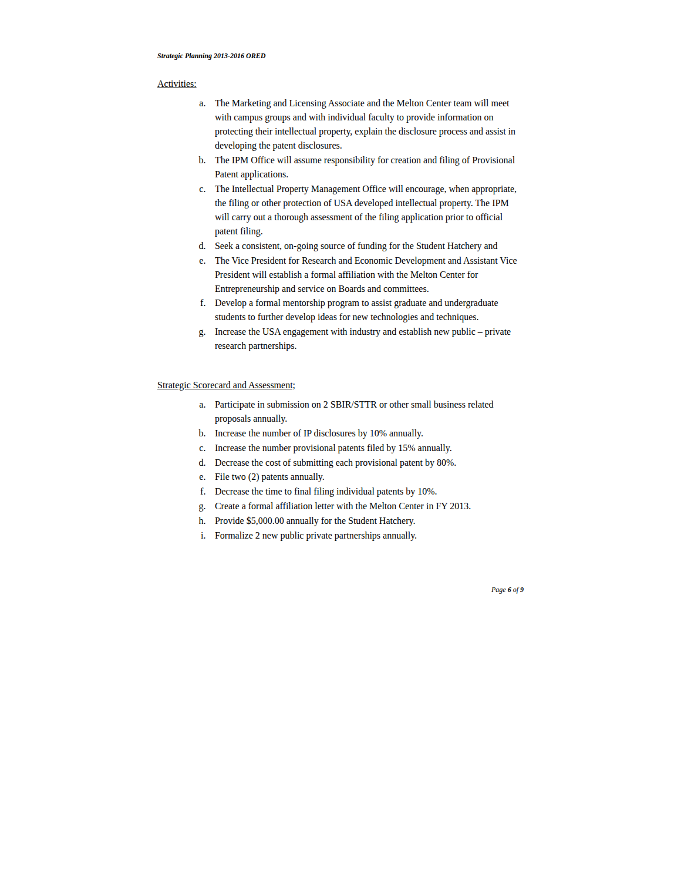Strategic Planning 2013-2016 ORED
Activities:
The Marketing and Licensing Associate and the Melton Center team will meet with campus groups and with individual faculty to provide information on protecting their intellectual property, explain the disclosure process and assist in developing the patent disclosures.
The IPM Office will assume responsibility for creation and filing of Provisional Patent applications.
The Intellectual Property Management Office will encourage, when appropriate, the filing or other protection of USA developed intellectual property. The IPM will carry out a thorough assessment of the filing application prior to official patent filing.
Seek a consistent, on-going source of funding for the Student Hatchery and
The Vice President for Research and Economic Development and Assistant Vice President will establish a formal affiliation with the Melton Center for Entrepreneurship and service on Boards and committees.
Develop a formal mentorship program to assist graduate and undergraduate students to further develop ideas for new technologies and techniques.
Increase the USA engagement with industry and establish new public – private research partnerships.
Strategic Scorecard and Assessment;
Participate in submission on 2 SBIR/STTR or other small business related proposals annually.
Increase the number of IP disclosures by 10% annually.
Increase the number provisional patents filed by 15% annually.
Decrease the cost of submitting each provisional patent by 80%.
File two (2) patents annually.
Decrease the time to final filing individual patents by 10%.
Create a formal affiliation letter with the Melton Center in FY 2013.
Provide $5,000.00 annually for the Student Hatchery.
Formalize 2 new public private partnerships annually.
Page 6 of 9